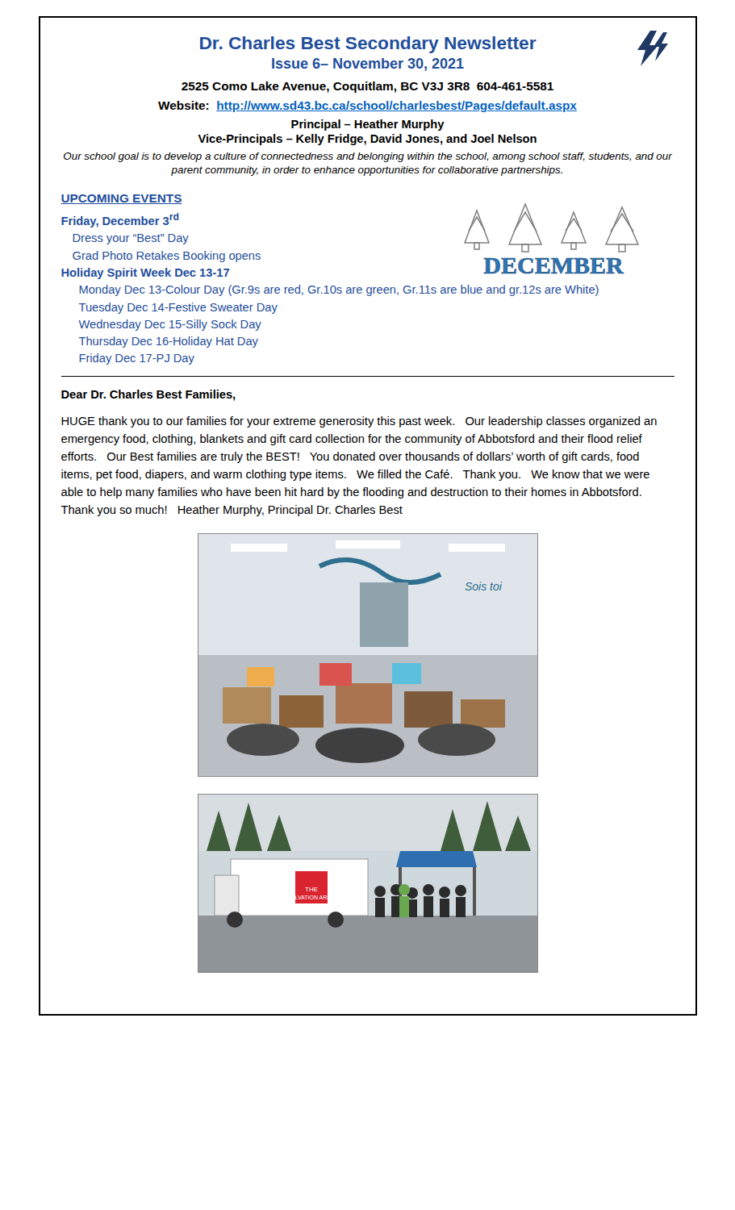Dr. Charles Best Secondary Newsletter
Issue 6– November 30, 2021
2525 Como Lake Avenue, Coquitlam, BC V3J 3R8 604-461-5581
Website: http://www.sd43.bc.ca/school/charlesbest/Pages/default.aspx
Principal – Heather Murphy
Vice-Principals – Kelly Fridge, David Jones, and Joel Nelson
Our school goal is to develop a culture of connectedness and belonging within the school, among school staff, students, and our parent community, in order to enhance opportunities for collaborative partnerships.
DECEMBER
UPCOMING EVENTS
Friday, December 3rd
Dress your “Best” Day
Grad Photo Retakes Booking opens
Holiday Spirit Week Dec 13-17
Monday Dec 13-Colour Day (Gr.9s are red, Gr.10s are green, Gr.11s are blue and gr.12s are White)
Tuesday Dec 14-Festive Sweater Day
Wednesday Dec 15-Silly Sock Day
Thursday Dec 16-Holiday Hat Day
Friday Dec 17-PJ Day
Dear Dr. Charles Best Families,
HUGE thank you to our families for your extreme generosity this past week. Our leadership classes organized an emergency food, clothing, blankets and gift card collection for the community of Abbotsford and their flood relief efforts. Our Best families are truly the BEST! You donated over thousands of dollars’ worth of gift cards, food items, pet food, diapers, and warm clothing type items. We filled the Café. Thank you. We know that we were able to help many families who have been hit hard by the flooding and destruction to their homes in Abbotsford. Thank you so much! Heather Murphy, Principal Dr. Charles Best
Sois toi
THE SALVATION ARMY